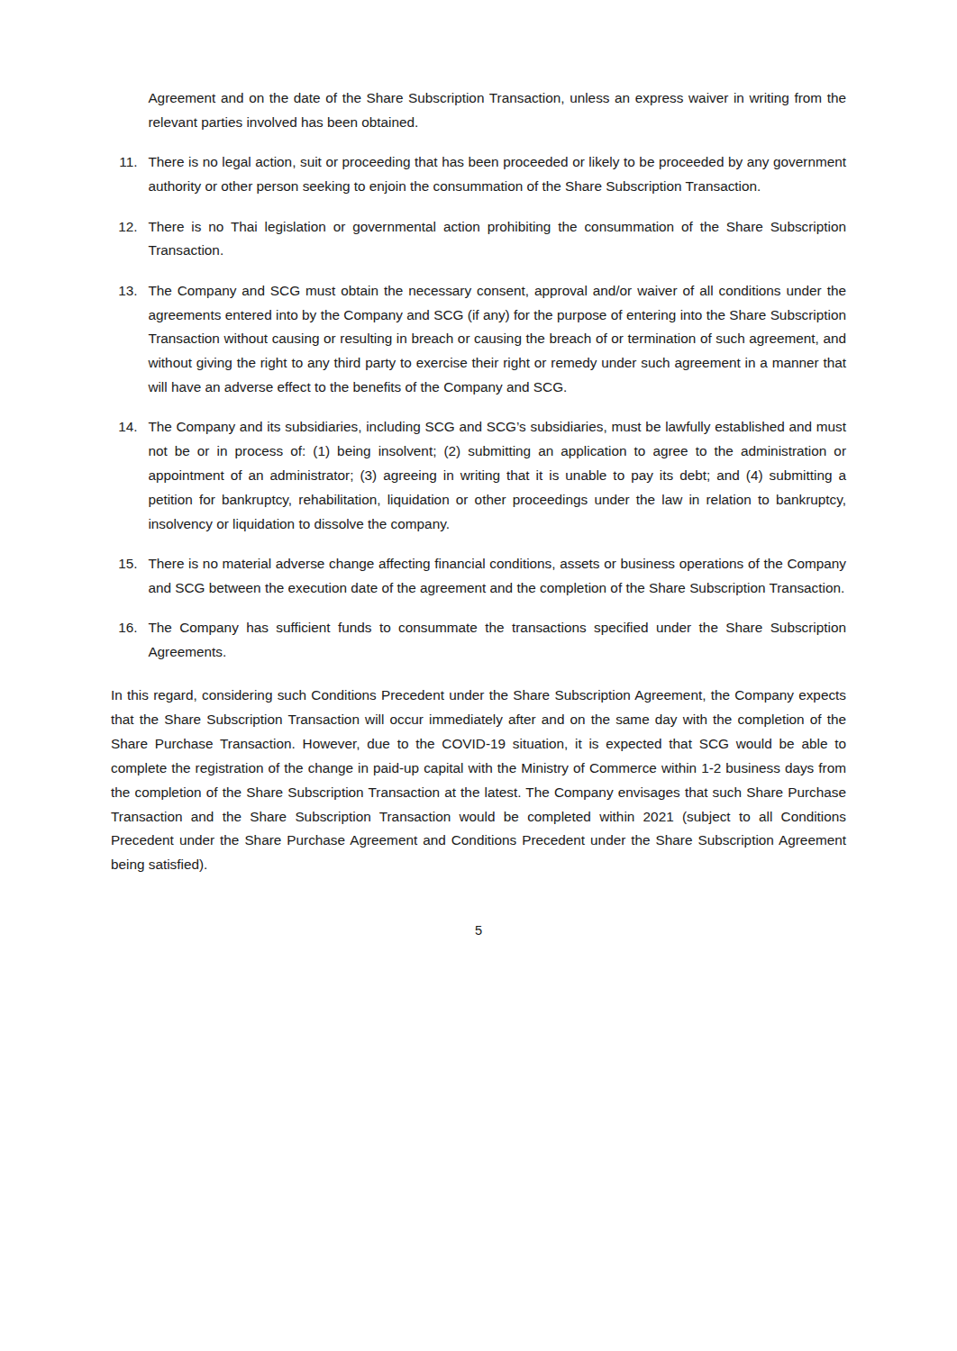Agreement and on the date of the Share Subscription Transaction, unless an express waiver in writing from the relevant parties involved has been obtained.
There is no legal action, suit or proceeding that has been proceeded or likely to be proceeded by any government authority or other person seeking to enjoin the consummation of the Share Subscription Transaction.
There is no Thai legislation or governmental action prohibiting the consummation of the Share Subscription Transaction.
The Company and SCG must obtain the necessary consent, approval and/or waiver of all conditions under the agreements entered into by the Company and SCG (if any) for the purpose of entering into the Share Subscription Transaction without causing or resulting in breach or causing the breach of or termination of such agreement, and without giving the right to any third party to exercise their right or remedy under such agreement in a manner that will have an adverse effect to the benefits of the Company and SCG.
The Company and its subsidiaries, including SCG and SCG’s subsidiaries, must be lawfully established and must not be or in process of: (1) being insolvent; (2) submitting an application to agree to the administration or appointment of an administrator; (3) agreeing in writing that it is unable to pay its debt; and (4) submitting a petition for bankruptcy, rehabilitation, liquidation or other proceedings under the law in relation to bankruptcy, insolvency or liquidation to dissolve the company.
There is no material adverse change affecting financial conditions, assets or business operations of the Company and SCG between the execution date of the agreement and the completion of the Share Subscription Transaction.
The Company has sufficient funds to consummate the transactions specified under the Share Subscription Agreements.
In this regard, considering such Conditions Precedent under the Share Subscription Agreement, the Company expects that the Share Subscription Transaction will occur immediately after and on the same day with the completion of the Share Purchase Transaction. However, due to the COVID-19 situation, it is expected that SCG would be able to complete the registration of the change in paid-up capital with the Ministry of Commerce within 1-2 business days from the completion of the Share Subscription Transaction at the latest. The Company envisages that such Share Purchase Transaction and the Share Subscription Transaction would be completed within 2021 (subject to all Conditions Precedent under the Share Purchase Agreement and Conditions Precedent under the Share Subscription Agreement being satisfied).
5